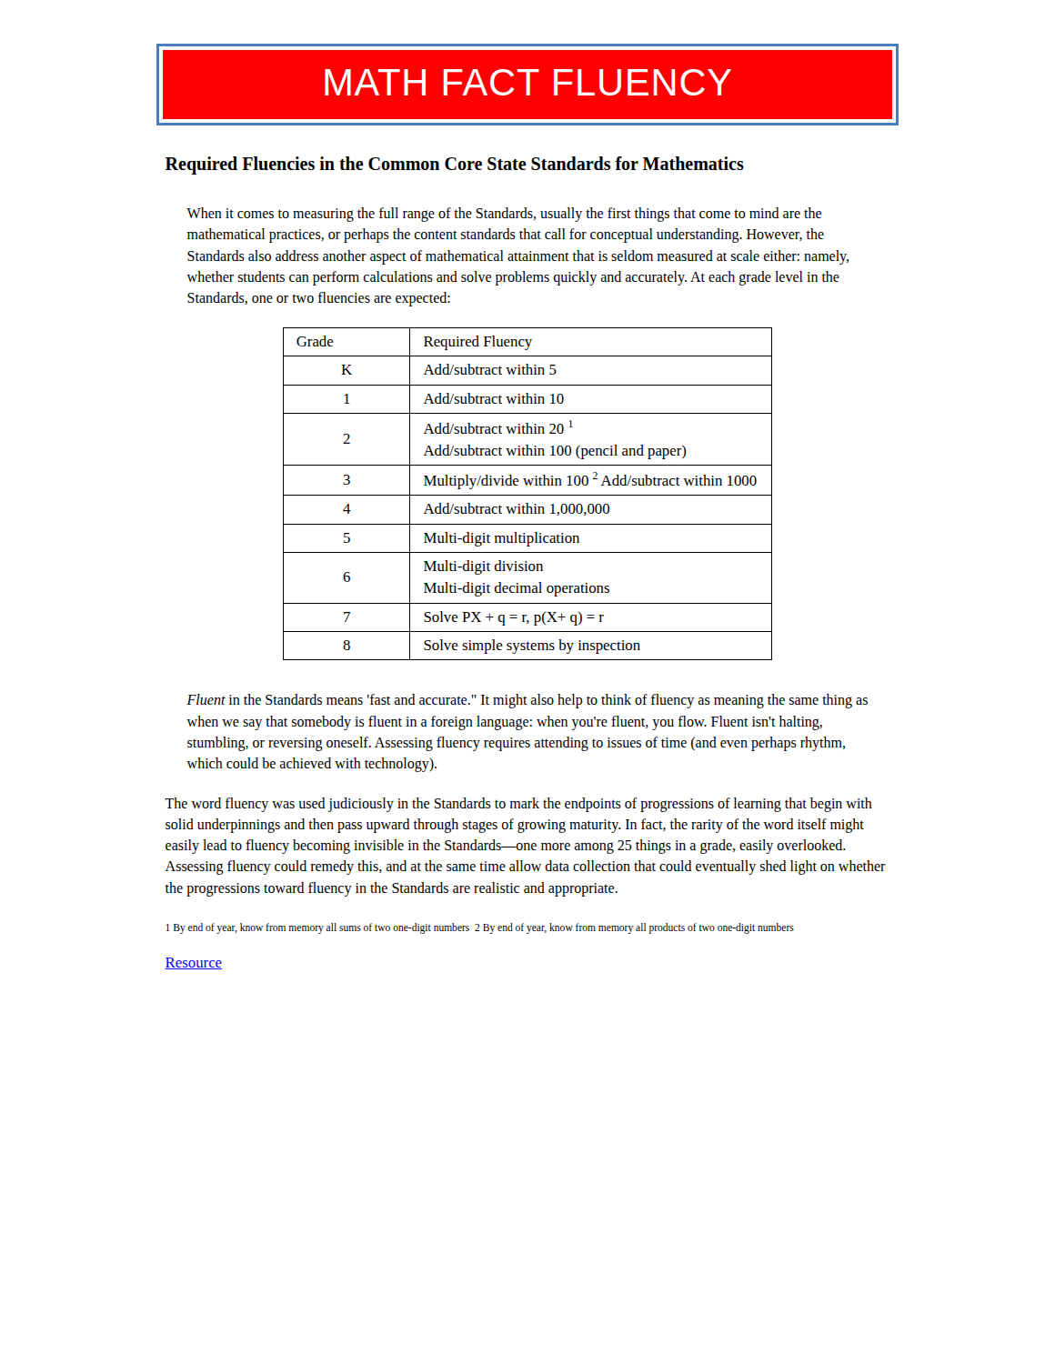MATH FACT FLUENCY
Required Fluencies in the Common Core State Standards for Mathematics
When it comes to measuring the full range of the Standards, usually the first things that come to mind are the mathematical practices, or perhaps the content standards that call for conceptual understanding. However, the Standards also address another aspect of mathematical attainment that is seldom measured at scale either: namely, whether students can perform calculations and solve problems quickly and accurately. At each grade level in the Standards, one or two fluencies are expected:
| Grade | Required Fluency |
| K | Add/subtract within 5 |
| 1 | Add/subtract within 10 |
| 2 | Add/subtract within 20 1 Add/subtract within 100 (pencil and paper) |
| 3 | Multiply/divide within 100 2 Add/subtract within 1000 |
| 4 | Add/subtract within 1,000,000 |
| 5 | Multi-digit multiplication |
| 6 | Multi-digit division Multi-digit decimal operations |
| 7 | Solve PX + q = r, p(X+ q) = r |
| 8 | Solve simple systems by inspection |
Fluent in the Standards means 'fast and accurate." It might also help to think of fluency as meaning the same thing as when we say that somebody is fluent in a foreign language: when you're fluent, you flow. Fluent isn't halting, stumbling, or reversing oneself. Assessing fluency requires attending to issues of time (and even perhaps rhythm, which could be achieved with technology).
The word fluency was used judiciously in the Standards to mark the endpoints of progressions of learning that begin with solid underpinnings and then pass upward through stages of growing maturity. In fact, the rarity of the word itself might easily lead to fluency becoming invisible in the Standards—one more among 25 things in a grade, easily overlooked. Assessing fluency could remedy this, and at the same time allow data collection that could eventually shed light on whether the progressions toward fluency in the Standards are realistic and appropriate.
1 By end of year, know from memory all sums of two one-digit numbers 2 By end of year, know from memory all products of two one-digit numbers
Resource